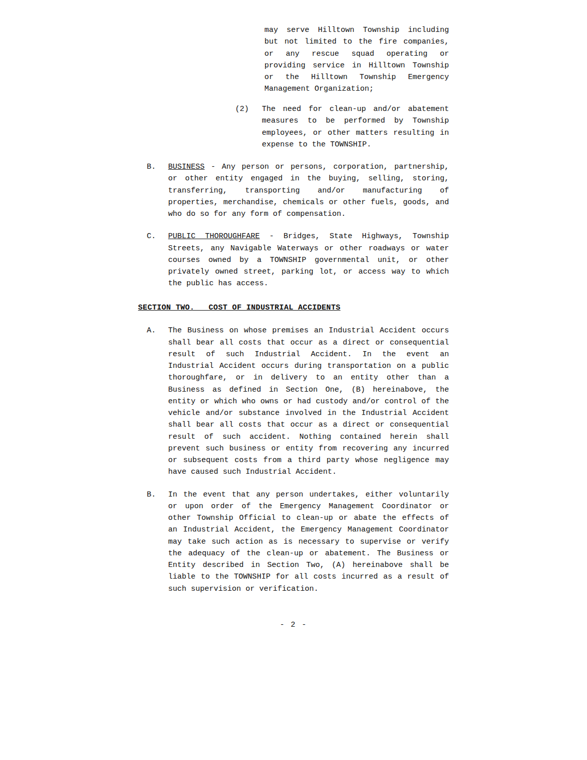may serve Hilltown Township including but not limited to the fire companies, or any rescue squad operating or providing service in Hilltown Township or the Hilltown Township Emergency Management Organization;
(2)
The need for clean-up and/or abatement measures to be performed by Township employees, or other matters resulting in expense to the TOWNSHIP.
B.
BUSINESS - Any person or persons, corporation, partnership, or other entity engaged in the buying, selling, storing, transferring, transporting and/or manufacturing of properties, merchandise, chemicals or other fuels, goods, and who do so for any form of compensation.
C.
PUBLIC THOROUGHFARE - Bridges, State Highways, Township Streets, any Navigable Waterways or other roadways or water courses owned by a TOWNSHIP governmental unit, or other privately owned street, parking lot, or access way to which the public has access.
SECTION TWO. COST OF INDUSTRIAL ACCIDENTS
A.
The Business on whose premises an Industrial Accident occurs shall bear all costs that occur as a direct or consequential result of such Industrial Accident. In the event an Industrial Accident occurs during transportation on a public thoroughfare, or in delivery to an entity other than a Business as defined in Section One, (B) hereinabove, the entity or which who owns or had custody and/or control of the vehicle and/or substance involved in the Industrial Accident shall bear all costs that occur as a direct or consequential result of such accident. Nothing contained herein shall prevent such business or entity from recovering any incurred or subsequent costs from a third party whose negligence may have caused such Industrial Accident.
B.
In the event that any person undertakes, either voluntarily or upon order of the Emergency Management Coordinator or other Township Official to clean-up or abate the effects of an Industrial Accident, the Emergency Management Coordinator may take such action as is necessary to supervise or verify the adequacy of the clean-up or abatement. The Business or Entity described in Section Two, (A) hereinabove shall be liable to the TOWNSHIP for all costs incurred as a result of such supervision or verification.
- 2 -